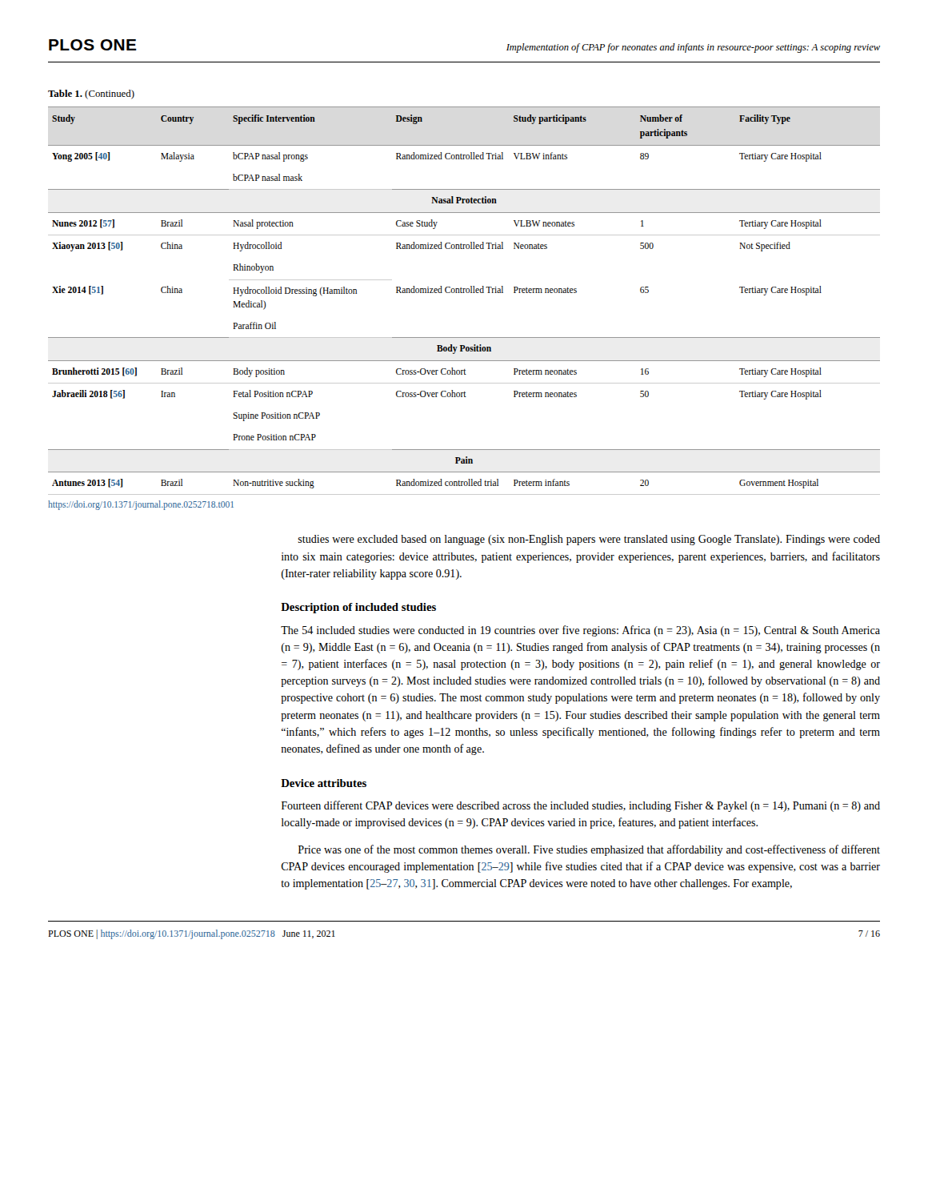PLOS ONE
Implementation of CPAP for neonates and infants in resource-poor settings: A scoping review
Table 1. (Continued)
| Study | Country | Specific Intervention | Design | Study participants | Number of participants | Facility Type |
| --- | --- | --- | --- | --- | --- | --- |
| Yong 2005 [ 40 ] | Malaysia | bCPAP nasal prongs | Randomized Controlled Trial | VLBW infants | 89 | Tertiary Care Hospital |
| bCPAP nasal mask |
| Nasal Protection |
| Nunes 2012 [ 57 ] | Brazil | Nasal protection | Case Study | VLBW neonates | 1 | Tertiary Care Hospital |
| Xiaoyan 2013 [ 50 ] | China | Hydrocolloid | Randomized Controlled Trial | Neonates | 500 | Not Specified |
| Rhinobyon |
| Xie 2014 [ 51 ] | China | Hydrocolloid Dressing (Hamilton Medical) | Randomized Controlled Trial | Preterm neonates | 65 | Tertiary Care Hospital |
| Paraffin Oil |
| Body Position |
| Brunherotti 2015 [ 60 ] | Brazil | Body position | Cross-Over Cohort | Preterm neonates | 16 | Tertiary Care Hospital |
| Jabraeili 2018 [ 56 ] | Iran | Fetal Position nCPAP | Cross-Over Cohort | Preterm neonates | 50 | Tertiary Care Hospital |
| Supine Position nCPAP |
| Prone Position nCPAP |
| Pain |
| Antunes 2013 [ 54 ] | Brazil | Non-nutritive sucking | Randomized controlled trial | Preterm infants | 20 | Government Hospital |
https://doi.org/10.1371/journal.pone.0252718.t001
studies were excluded based on language (six non-English papers were translated using Google Translate). Findings were coded into six main categories: device attributes, patient experiences, provider experiences, parent experiences, barriers, and facilitators (Inter-rater reliability kappa score 0.91).
Description of included studies
The 54 included studies were conducted in 19 countries over five regions: Africa (n = 23), Asia (n = 15), Central & South America (n = 9), Middle East (n = 6), and Oceania (n = 11). Studies ranged from analysis of CPAP treatments (n = 34), training processes (n = 7), patient interfaces (n = 5), nasal protection (n = 3), body positions (n = 2), pain relief (n = 1), and general knowledge or perception surveys (n = 2). Most included studies were randomized controlled trials (n = 10), followed by observational (n = 8) and prospective cohort (n = 6) studies. The most common study populations were term and preterm neonates (n = 18), followed by only preterm neonates (n = 11), and healthcare providers (n = 15). Four studies described their sample population with the general term “infants,” which refers to ages 1–12 months, so unless specifically mentioned, the following findings refer to preterm and term neonates, defined as under one month of age.
Device attributes
Fourteen different CPAP devices were described across the included studies, including Fisher & Paykel (n = 14), Pumani (n = 8) and locally-made or improvised devices (n = 9). CPAP devices varied in price, features, and patient interfaces.
Price was one of the most common themes overall. Five studies emphasized that affordability and cost-effectiveness of different CPAP devices encouraged implementation [25–29] while five studies cited that if a CPAP device was expensive, cost was a barrier to implementation [25–27, 30, 31]. Commercial CPAP devices were noted to have other challenges. For example,
PLOS ONE | https://doi.org/10.1371/journal.pone.0252718 June 11, 2021
7 / 16